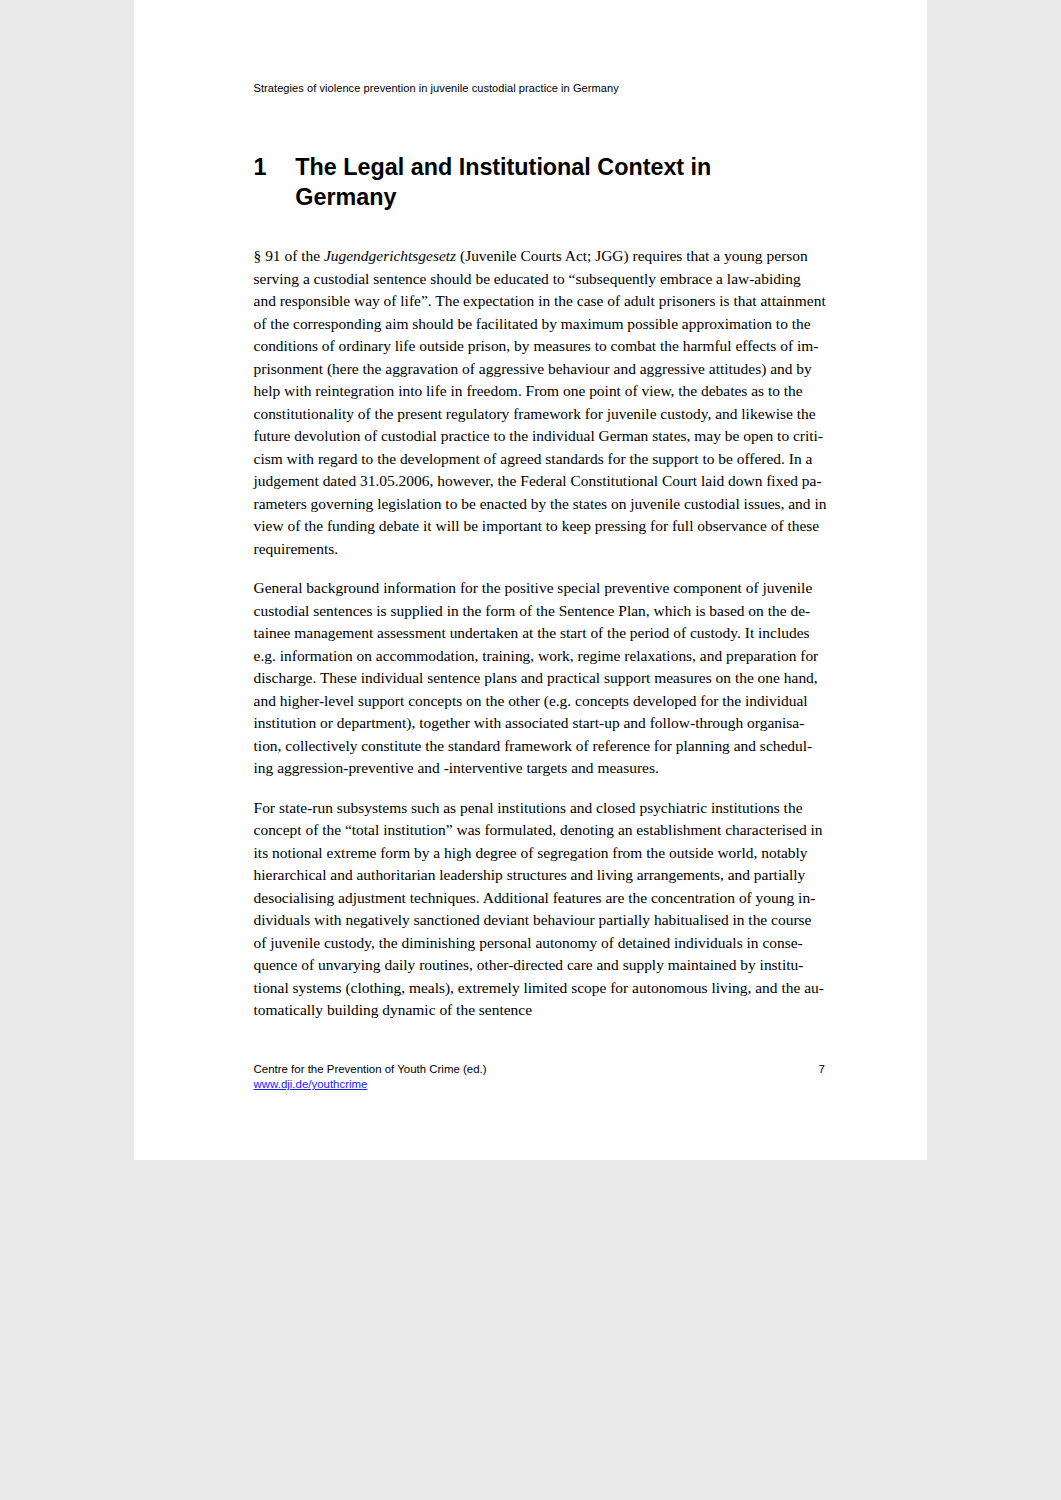Strategies of violence prevention in juvenile custodial practice in Germany
1 The Legal and Institutional Context in Germany
§ 91 of the Jugendgerichtsgesetz (Juvenile Courts Act; JGG) requires that a young person serving a custodial sentence should be educated to “subsequently embrace a law-abiding and responsible way of life”. The expectation in the case of adult prisoners is that attainment of the corresponding aim should be facilitated by maximum possible approximation to the conditions of ordinary life outside prison, by measures to combat the harmful effects of imprisonment (here the aggravation of aggressive behaviour and aggressive attitudes) and by help with reintegration into life in freedom. From one point of view, the debates as to the constitutionality of the present regulatory framework for juvenile custody, and likewise the future devolution of custodial practice to the individual German states, may be open to criticism with regard to the development of agreed standards for the support to be offered. In a judgement dated 31.05.2006, however, the Federal Constitutional Court laid down fixed parameters governing legislation to be enacted by the states on juvenile custodial issues, and in view of the funding debate it will be important to keep pressing for full observance of these requirements.
General background information for the positive special preventive component of juvenile custodial sentences is supplied in the form of the Sentence Plan, which is based on the detainee management assessment undertaken at the start of the period of custody. It includes e.g. information on accommodation, training, work, regime relaxations, and preparation for discharge. These individual sentence plans and practical support measures on the one hand, and higher-level support concepts on the other (e.g. concepts developed for the individual institution or department), together with associated start-up and follow-through organisation, collectively constitute the standard framework of reference for planning and scheduling aggression-preventive and -interventive targets and measures.
For state-run subsystems such as penal institutions and closed psychiatric institutions the concept of the “total institution” was formulated, denoting an establishment characterised in its notional extreme form by a high degree of segregation from the outside world, notably hierarchical and authoritarian leadership structures and living arrangements, and partially desocialising adjustment techniques. Additional features are the concentration of young individuals with negatively sanctioned deviant behaviour partially habitualised in the course of juvenile custody, the diminishing personal autonomy of detained individuals in consequence of unvarying daily routines, other-directed care and supply maintained by institutional systems (clothing, meals), extremely limited scope for autonomous living, and the automatically building dynamic of the sentence
Centre for the Prevention of Youth Crime (ed.)
www.dji.de/youthcrime
7